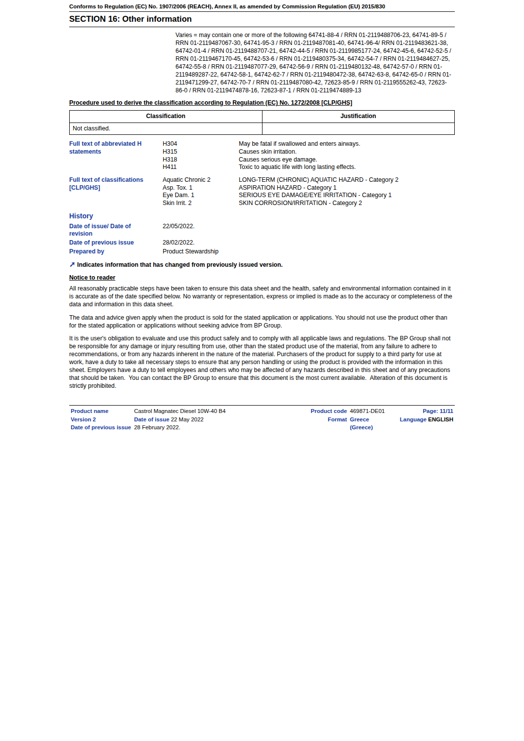Conforms to Regulation (EC) No. 1907/2006 (REACH), Annex II, as amended by Commission Regulation (EU) 2015/830
SECTION 16: Other information
Varies = may contain one or more of the following 64741-88-4 / RRN 01-2119488706-23, 64741-89-5 / RRN 01-2119487067-30, 64741-95-3 / RRN 01-2119487081-40, 64741-96-4/ RRN 01-2119483621-38, 64742-01-4 / RRN 01-2119488707-21, 64742-44-5 / RRN 01-2119985177-24, 64742-45-6, 64742-52-5 / RRN 01-2119467170-45, 64742-53-6 / RRN 01-2119480375-34, 64742-54-7 / RRN 01-2119484627-25, 64742-55-8 / RRN 01-2119487077-29, 64742-56-9 / RRN 01-2119480132-48, 64742-57-0 / RRN 01-2119489287-22, 64742-58-1, 64742-62-7 / RRN 01-2119480472-38, 64742-63-8, 64742-65-0 / RRN 01-2119471299-27, 64742-70-7 / RRN 01-2119487080-42, 72623-85-9 / RRN 01-2119555262-43, 72623-86-0 / RRN 01-2119474878-16, 72623-87-1 / RRN 01-2119474889-13
Procedure used to derive the classification according to Regulation (EC) No. 1272/2008 [CLP/GHS]
| Classification | Justification |
| --- | --- |
| Not classified. | |
| Full text of abbreviated H statements | H304 H315 H318 H411 | May be fatal if swallowed and enters airways. Causes skin irritation. Causes serious eye damage. Toxic to aquatic life with long lasting effects. |
| Full text of classifications [CLP/GHS] | Aquatic Chronic 2 Asp. Tox. 1 Eye Dam. 1 Skin Irrit. 2 | LONG-TERM (CHRONIC) AQUATIC HAZARD - Category 2 ASPIRATION HAZARD - Category 1 SERIOUS EYE DAMAGE/EYE IRRITATION - Category 1 SKIN CORROSION/IRRITATION - Category 2 |
History
| Date of issue/ Date of revision | 22/05/2022. |
| Date of previous issue | 28/02/2022. |
| Prepared by | Product Stewardship |
➚Indicates information that has changed from previously issued version.
Notice to reader
All reasonably practicable steps have been taken to ensure this data sheet and the health, safety and environmental information contained in it is accurate as of the date specified below. No warranty or representation, express or implied is made as to the accuracy or completeness of the data and information in this data sheet.
The data and advice given apply when the product is sold for the stated application or applications. You should not use the product other than for the stated application or applications without seeking advice from BP Group.
It is the user's obligation to evaluate and use this product safely and to comply with all applicable laws and regulations. The BP Group shall not be responsible for any damage or injury resulting from use, other than the stated product use of the material, from any failure to adhere to recommendations, or from any hazards inherent in the nature of the material. Purchasers of the product for supply to a third party for use at work, have a duty to take all necessary steps to ensure that any person handling or using the product is provided with the information in this sheet. Employers have a duty to tell employees and others who may be affected of any hazards described in this sheet and of any precautions that should be taken. You can contact the BP Group to ensure that this document is the most current available. Alteration of this document is strictly prohibited.
| Product name | Castrol Magnatec Diesel 10W-40 B4 | Product code | 469871-DE01 | Page: 11/11 |
| Version 2 | Date of issue 22 May 2022 | Format | Greece | Language ENGLISH |
| Date of previous issue | 28 February 2022. | | (Greece) | |